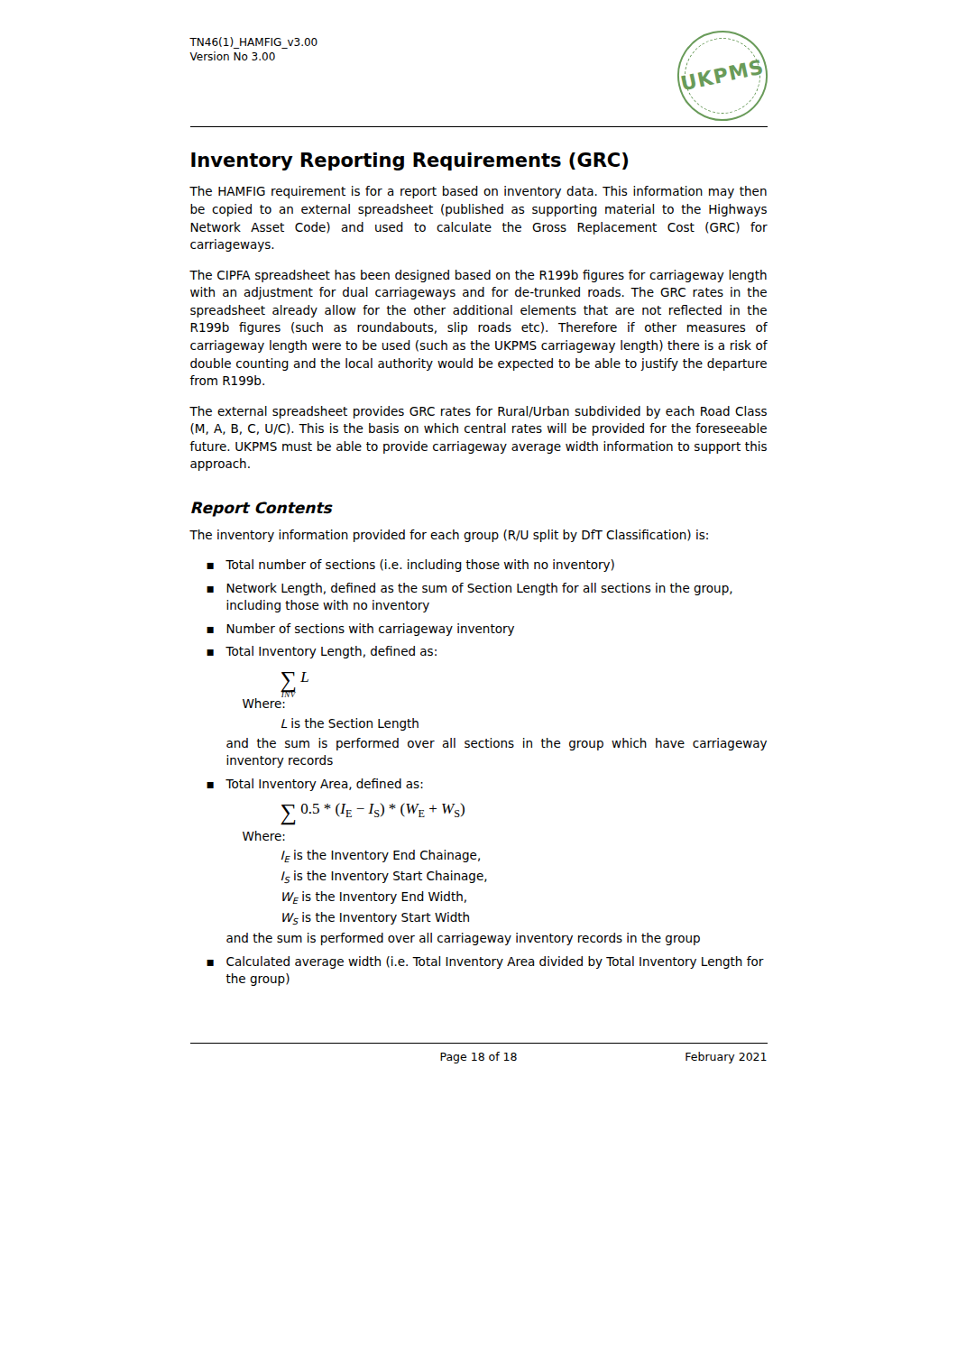TN46(1)_HAMFIG_v3.00
Version No 3.00
UKPMS
Inventory Reporting Requirements (GRC)
The HAMFIG requirement is for a report based on inventory data. This information may then be copied to an external spreadsheet (published as supporting material to the Highways Network Asset Code) and used to calculate the Gross Replacement Cost (GRC) for carriageways.
The CIPFA spreadsheet has been designed based on the R199b figures for carriageway length with an adjustment for dual carriageways and for de-trunked roads. The GRC rates in the spreadsheet already allow for the other additional elements that are not reflected in the R199b figures (such as roundabouts, slip roads etc). Therefore if other measures of carriageway length were to be used (such as the UKPMS carriageway length) there is a risk of double counting and the local authority would be expected to be able to justify the departure from R199b.
The external spreadsheet provides GRC rates for Rural/Urban subdivided by each Road Class (M, A, B, C, U/C). This is the basis on which central rates will be provided for the foreseeable future. UKPMS must be able to provide carriageway average width information to support this approach.
Report Contents
The inventory information provided for each group (R/U split by DfT Classification) is:
Total number of sections (i.e. including those with no inventory)
Network Length, defined as the sum of Section Length for all sections in the group, including those with no inventory
Number of sections with carriageway inventory
Total Inventory Length, defined as:
∑INV L
Where:
L is the Section Length
and the sum is performed over all sections in the group which have carriageway inventory records
Total Inventory Area, defined as:
∑ 0.5 * (IE − IS) * (WE + WS)
Where:
IE is the Inventory End Chainage,
IS is the Inventory Start Chainage,
WE is the Inventory End Width,
WS is the Inventory Start Width
and the sum is performed over all carriageway inventory records in the group
Calculated average width (i.e. Total Inventory Area divided by Total Inventory Length for the group)
Page 18 of 18 February 2021